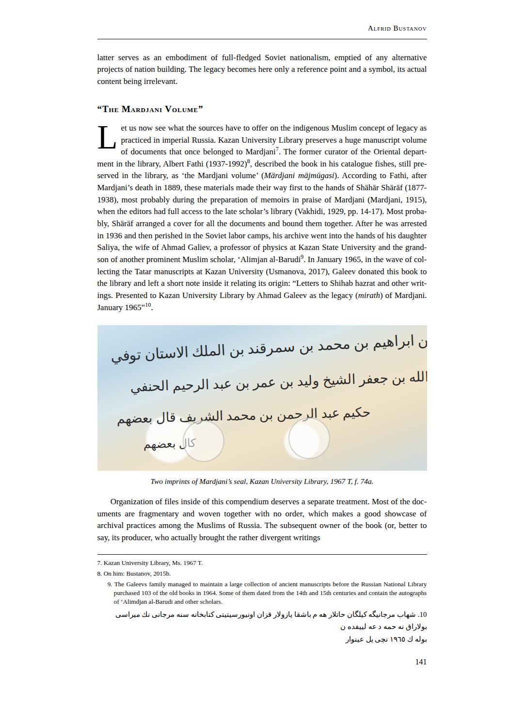Alfrid Bustanov
latter serves as an embodiment of full-fledged Soviet nationalism, emptied of any alternative projects of nation building. The legacy becomes here only a reference point and a symbol, its actual content being irrelevant.
“The Mardjani Volume”
Let us now see what the sources have to offer on the indigenous Muslim concept of legacy as practiced in imperial Russia. Kazan University Library preserves a huge manuscript volume of documents that once belonged to Mardjani7. The former curator of the Oriental department in the library, Albert Fathi (1937-1992)8, described the book in his catalogue fishes, still preserved in the library, as ‘the Mardjani volume’ (Märdjani mäjmügasi). According to Fathi, after Mardjani’s death in 1889, these materials made their way first to the hands of Shähär Shäräf (1877-1938), most probably during the preparation of memoirs in praise of Mardjani (Mardjani, 1915), when the editors had full access to the late scholar’s library (Vakhidi, 1929, pp. 14-17). Most probably, Shäräf arranged a cover for all the documents and bound them together. After he was arrested in 1936 and then perished in the Soviet labor camps, his archive went into the hands of his daughter Saliya, the wife of Ahmad Galiev, a professor of physics at Kazan State University and the grandson of another prominent Muslim scholar, ‘Alimjan al-Barudi9. In January 1965, in the wave of collecting the Tatar manuscripts at Kazan University (Usmanova, 2017), Galeev donated this book to the library and left a short note inside it relating its origin: “Letters to Shihab hazrat and other writings. Presented to Kazan University Library by Ahmad Galeev as the legacy (mirath) of Mardjani. January 1965”10.
جعفر بن ابراهيم بن محمد بن سمرقند بن الملك الاستان توفي عبيد الله بن جعفر الشيخ وليد بن عمر بن عبد الرحيم الحنفي حكيم عبد الرحمن بن محمد الشريف قال بعضهم كال بعضهم
Two imprints of Mardjani’s seal, Kazan University Library, 1967 T, f. 74a.
Organization of files inside of this compendium deserves a separate treatment. Most of the documents are fragmentary and woven together with no order, which makes a good showcase of archival practices among the Muslims of Russia. The subsequent owner of the book (or, better to say, its producer, who actually brought the rather divergent writings
Kazan University Library, Ms. 1967 T.
On him: Bustanov, 2015b.
The Galeevs family managed to maintain a large collection of ancient manuscripts before the Russian National Library purchased 103 of the old books in 1964. Some of them dated from the 14th and 15th centuries and contain the autographs of ‘Alimdjan al-Barudi and other scholars.
10. شهاب مرجانيگه كيلگان حاتلار هه م باشقا يازولار قزان اونيورسيتيتى كتابخانه سنه مرجانى نك ميراسى بولاراق نه حمه د عه لييفده ن
بوله ك ١٩٦٥ نچى يل عينوار
141